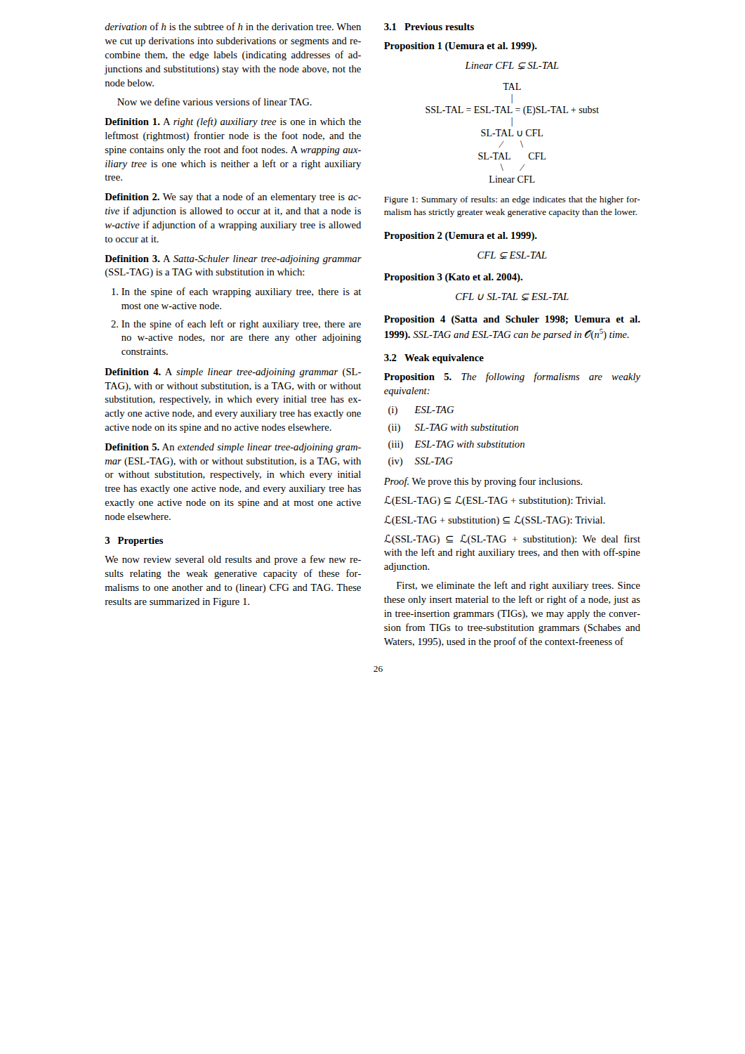derivation of h is the subtree of h in the derivation tree. When we cut up derivations into subderivations or segments and recombine them, the edge labels (indicating addresses of adjunctions and substitutions) stay with the node above, not the node below.
Now we define various versions of linear TAG.
Definition 1. A right (left) auxiliary tree is one in which the leftmost (rightmost) frontier node is the foot node, and the spine contains only the root and foot nodes. A wrapping auxiliary tree is one which is neither a left or a right auxiliary tree.
Definition 2. We say that a node of an elementary tree is active if adjunction is allowed to occur at it, and that a node is w-active if adjunction of a wrapping auxiliary tree is allowed to occur at it.
Definition 3. A Satta-Schuler linear tree-adjoining grammar (SSL-TAG) is a TAG with substitution in which:
In the spine of each wrapping auxiliary tree, there is at most one w-active node.
In the spine of each left or right auxiliary tree, there are no w-active nodes, nor are there any other adjoining constraints.
Definition 4. A simple linear tree-adjoining grammar (SL-TAG), with or without substitution, is a TAG, with or without substitution, respectively, in which every initial tree has exactly one active node, and every auxiliary tree has exactly one active node on its spine and no active nodes elsewhere.
Definition 5. An extended simple linear tree-adjoining grammar (ESL-TAG), with or without substitution, is a TAG, with or without substitution, respectively, in which every initial tree has exactly one active node, and every auxiliary tree has exactly one active node on its spine and at most one active node elsewhere.
3 Properties
We now review several old results and prove a few new results relating the weak generative capacity of these formalisms to one another and to (linear) CFG and TAG. These results are summarized in Figure 1.
3.1 Previous results
Proposition 1 (Uemura et al. 1999).
Linear CFL ⊊ SL-TAL
TAL | SSL-TAL = ESL-TAL = (E)SL-TAL + subst | SL-TAL ∪ CFL ∕ \ SL-TAL CFL \ ∕ Linear CFL
Figure 1: Summary of results: an edge indicates that the higher formalism has strictly greater weak generative capacity than the lower.
Proposition 2 (Uemura et al. 1999).
CFL ⊊ ESL-TAL
Proposition 3 (Kato et al. 2004).
CFL ∪ SL-TAL ⊊ ESL-TAL
Proposition 4 (Satta and Schuler 1998; Uemura et al. 1999). SSL-TAG and ESL-TAG can be parsed in 𝒪(n5) time.
3.2 Weak equivalence
Proposition 5. The following formalisms are weakly equivalent:
(i) ESL-TAG
(ii) SL-TAG with substitution
(iii) ESL-TAG with substitution
(iv) SSL-TAG
Proof. We prove this by proving four inclusions.
ℒ(ESL-TAG) ⊆ ℒ(ESL-TAG + substitution): Trivial.
ℒ(ESL-TAG + substitution) ⊆ ℒ(SSL-TAG): Trivial.
ℒ(SSL-TAG) ⊆ ℒ(SL-TAG + substitution): We deal first with the left and right auxiliary trees, and then with off-spine adjunction.
First, we eliminate the left and right auxiliary trees. Since these only insert material to the left or right of a node, just as in tree-insertion grammars (TIGs), we may apply the conversion from TIGs to tree-substitution grammars (Schabes and Waters, 1995), used in the proof of the context-freeness of
26